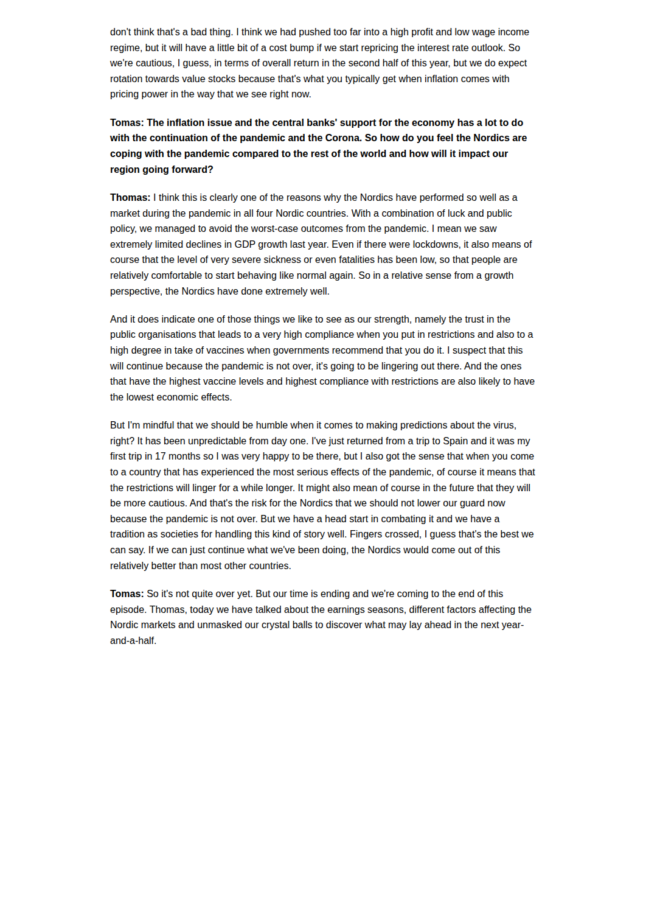don't think that's a bad thing. I think we had pushed too far into a high profit and low wage income regime, but it will have a little bit of a cost bump if we start repricing the interest rate outlook. So we're cautious, I guess, in terms of overall return in the second half of this year, but we do expect rotation towards value stocks because that's what you typically get when inflation comes with pricing power in the way that we see right now.
Tomas: The inflation issue and the central banks' support for the economy has a lot to do with the continuation of the pandemic and the Corona. So how do you feel the Nordics are coping with the pandemic compared to the rest of the world and how will it impact our region going forward?
Thomas: I think this is clearly one of the reasons why the Nordics have performed so well as a market during the pandemic in all four Nordic countries. With a combination of luck and public policy, we managed to avoid the worst-case outcomes from the pandemic. I mean we saw extremely limited declines in GDP growth last year. Even if there were lockdowns, it also means of course that the level of very severe sickness or even fatalities has been low, so that people are relatively comfortable to start behaving like normal again. So in a relative sense from a growth perspective, the Nordics have done extremely well.
And it does indicate one of those things we like to see as our strength, namely the trust in the public organisations that leads to a very high compliance when you put in restrictions and also to a high degree in take of vaccines when governments recommend that you do it. I suspect that this will continue because the pandemic is not over, it's going to be lingering out there. And the ones that have the highest vaccine levels and highest compliance with restrictions are also likely to have the lowest economic effects.
But I'm mindful that we should be humble when it comes to making predictions about the virus, right? It has been unpredictable from day one. I've just returned from a trip to Spain and it was my first trip in 17 months so I was very happy to be there, but I also got the sense that when you come to a country that has experienced the most serious effects of the pandemic, of course it means that the restrictions will linger for a while longer. It might also mean of course in the future that they will be more cautious. And that's the risk for the Nordics that we should not lower our guard now because the pandemic is not over. But we have a head start in combating it and we have a tradition as societies for handling this kind of story well. Fingers crossed, I guess that's the best we can say. If we can just continue what we've been doing, the Nordics would come out of this relatively better than most other countries.
Tomas: So it's not quite over yet. But our time is ending and we're coming to the end of this episode. Thomas, today we have talked about the earnings seasons, different factors affecting the Nordic markets and unmasked our crystal balls to discover what may lay ahead in the next year-and-a-half.